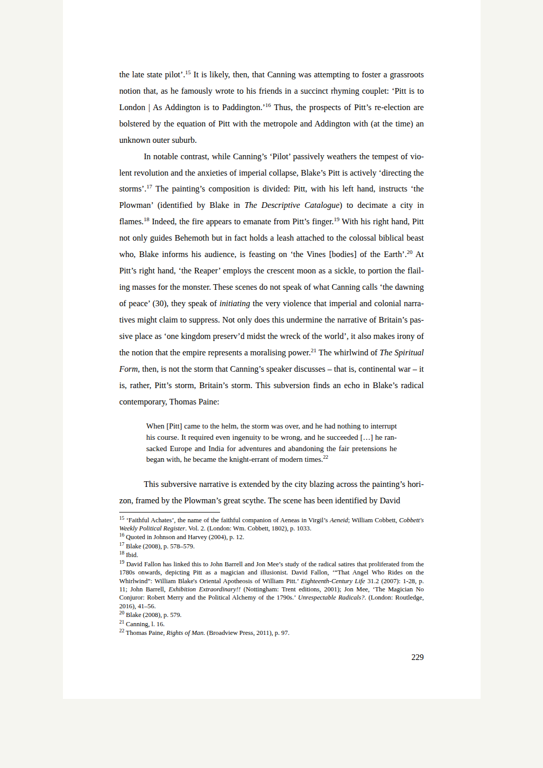the late state pilot’.15 It is likely, then, that Canning was attempting to foster a grassroots notion that, as he famously wrote to his friends in a succinct rhyming couplet: ‘Pitt is to London | As Addington is to Paddington.’16 Thus, the prospects of Pitt’s re-election are bolstered by the equation of Pitt with the metropole and Addington with (at the time) an unknown outer suburb.
In notable contrast, while Canning’s ‘Pilot’ passively weathers the tempest of violent revolution and the anxieties of imperial collapse, Blake’s Pitt is actively ‘directing the storms’.17 The painting’s composition is divided: Pitt, with his left hand, instructs ‘the Plowman’ (identified by Blake in The Descriptive Catalogue) to decimate a city in flames.18 Indeed, the fire appears to emanate from Pitt’s finger.19 With his right hand, Pitt not only guides Behemoth but in fact holds a leash attached to the colossal biblical beast who, Blake informs his audience, is feasting on ‘the Vines [bodies] of the Earth’.20 At Pitt’s right hand, ‘the Reaper’ employs the crescent moon as a sickle, to portion the flailing masses for the monster. These scenes do not speak of what Canning calls ‘the dawning of peace’ (30), they speak of initiating the very violence that imperial and colonial narratives might claim to suppress. Not only does this undermine the narrative of Britain’s passive place as ‘one kingdom preserv’d midst the wreck of the world’, it also makes irony of the notion that the empire represents a moralising power.21 The whirlwind of The Spiritual Form, then, is not the storm that Canning’s speaker discusses – that is, continental war – it is, rather, Pitt’s storm, Britain’s storm. This subversion finds an echo in Blake’s radical contemporary, Thomas Paine:
When [Pitt] came to the helm, the storm was over, and he had nothing to interrupt his course. It required even ingenuity to be wrong, and he succeeded […] he ransacked Europe and India for adventures and abandoning the fair pretensions he began with, he became the knight-errant of modern times.22
This subversive narrative is extended by the city blazing across the painting’s horizon, framed by the Plowman’s great scythe. The scene has been identified by David
15 ‘Faithful Achates’, the name of the faithful companion of Aeneas in Virgil’s Aeneid; William Cobbett, Cobbett's Weekly Political Register. Vol. 2. (London: Wm. Cobbett, 1802), p. 1033.
16 Quoted in Johnson and Harvey (2004), p. 12.
17 Blake (2008), p. 578–579.
18 Ibid.
19 David Fallon has linked this to John Barrell and Jon Mee’s study of the radical satires that proliferated from the 1780s onwards, depicting Pitt as a magician and illusionist. David Fallon, ‘“That Angel Who Rides on the Whirlwind”: William Blake's Oriental Apotheosis of William Pitt.’ Eighteenth-Century Life 31.2 (2007): 1-28, p. 11; John Barrell, Exhibition Extraordinary!! (Nottingham: Trent editions, 2001); Jon Mee, ‘The Magician No Conjuror: Robert Merry and the Political Alchemy of the 1790s.’ Unrespectable Radicals?. (London: Routledge, 2016), 41–56.
20 Blake (2008), p. 579.
21 Canning, l. 16.
22 Thomas Paine, Rights of Man. (Broadview Press, 2011), p. 97.
229